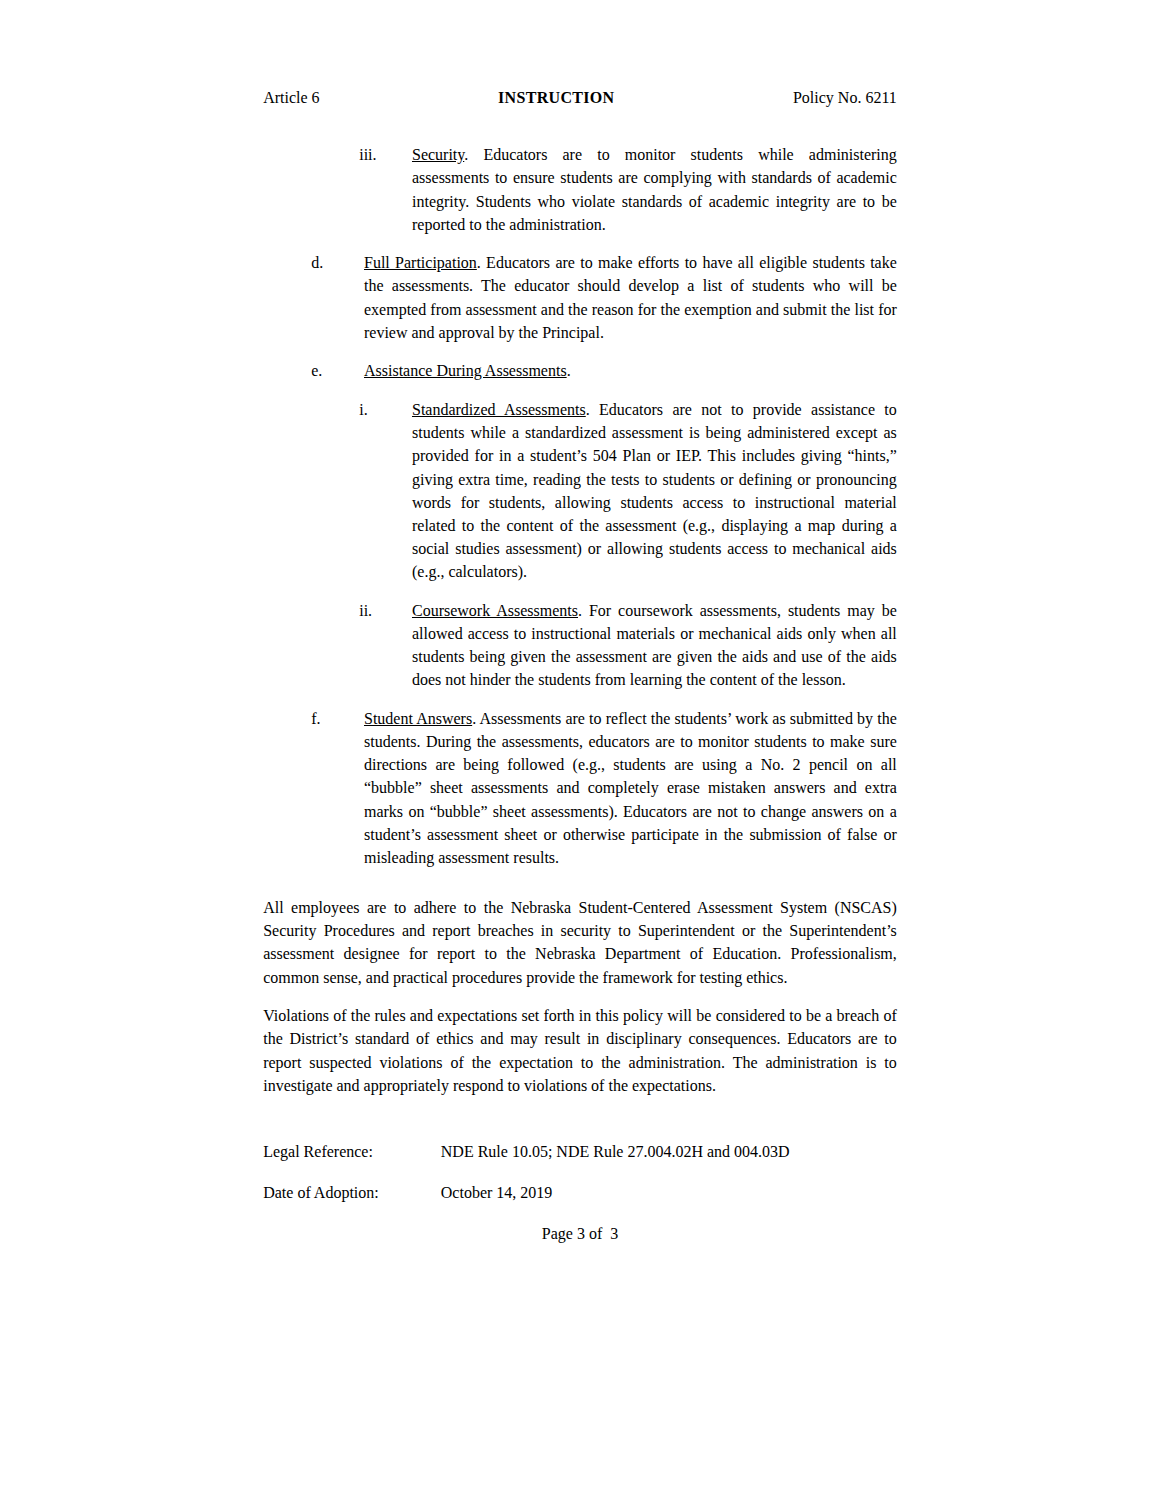Article 6
INSTRUCTION
Policy No. 6211
| iii. | Security . Educators are to monitor students while administering assessments to ensure students are complying with standards of academic integrity. Students who violate standards of academic integrity are to be reported to the administration. |
| d. | Full Participation . Educators are to make efforts to have all eligible students take the assessments. The educator should develop a list of students who will be exempted from assessment and the reason for the exemption and submit the list for review and approval by the Principal. |
| e. | Assistance During Assessments . |
| i. | Standardized Assessments . Educators are not to provide assistance to students while a standardized assessment is being administered except as provided for in a student’s 504 Plan or IEP. This includes giving “hints,” giving extra time, reading the tests to students or defining or pronouncing words for students, allowing students access to instructional material related to the content of the assessment (e.g., displaying a map during a social studies assessment) or allowing students access to mechanical aids (e.g., calculators). |
| ii. | Coursework Assessments . For coursework assessments, students may be allowed access to instructional materials or mechanical aids only when all students being given the assessment are given the aids and use of the aids does not hinder the students from learning the content of the lesson. |
| f. | Student Answers . Assessments are to reflect the students’ work as submitted by the students. During the assessments, educators are to monitor students to make sure directions are being followed (e.g., students are using a No. 2 pencil on all “bubble” sheet assessments and completely erase mistaken answers and extra marks on “bubble” sheet assessments). Educators are not to change answers on a student’s assessment sheet or otherwise participate in the submission of false or misleading assessment results. |
All employees are to adhere to the Nebraska Student-Centered Assessment System (NSCAS) Security Procedures and report breaches in security to Superintendent or the Superintendent’s assessment designee for report to the Nebraska Department of Education. Professionalism, common sense, and practical procedures provide the framework for testing ethics.
Violations of the rules and expectations set forth in this policy will be considered to be a breach of the District’s standard of ethics and may result in disciplinary consequences. Educators are to report suspected violations of the expectation to the administration. The administration is to investigate and appropriately respond to violations of the expectations.
| Legal Reference: | NDE Rule 10.05; NDE Rule 27.004.02H and 004.03D |
| Date of Adoption: | October 14, 2019 |
Page 3 of 3